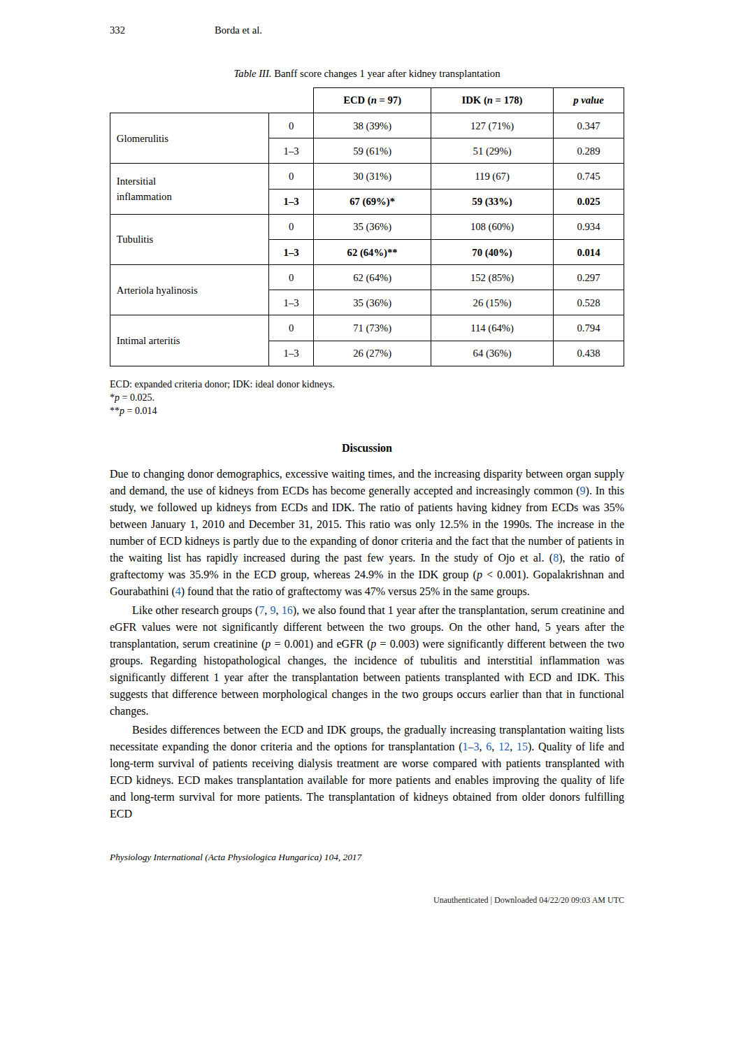332 Borda et al.
Table III. Banff score changes 1 year after kidney transplantation
| | ECD ( n = 97) | IDK ( n = 178) | p value |
| --- | --- | --- | --- |
| Glomerulitis | 0 | 38 (39%) | 127 (71%) | 0.347 |
| 1–3 | 59 (61%) | 51 (29%) | 0.289 |
| Intersitial inflammation | 0 | 30 (31%) | 119 (67) | 0.745 |
| 1–3 | 67 (69%)* | 59 (33%) | 0.025 |
| Tubulitis | 0 | 35 (36%) | 108 (60%) | 0.934 |
| 1–3 | 62 (64%)** | 70 (40%) | 0.014 |
| Arteriola hyalinosis | 0 | 62 (64%) | 152 (85%) | 0.297 |
| 1–3 | 35 (36%) | 26 (15%) | 0.528 |
| Intimal arteritis | 0 | 71 (73%) | 114 (64%) | 0.794 |
| 1–3 | 26 (27%) | 64 (36%) | 0.438 |
ECD: expanded criteria donor; IDK: ideal donor kidneys.
*p = 0.025.
**p = 0.014
Discussion
Due to changing donor demographics, excessive waiting times, and the increasing disparity between organ supply and demand, the use of kidneys from ECDs has become generally accepted and increasingly common (9). In this study, we followed up kidneys from ECDs and IDK. The ratio of patients having kidney from ECDs was 35% between January 1, 2010 and December 31, 2015. This ratio was only 12.5% in the 1990s. The increase in the number of ECD kidneys is partly due to the expanding of donor criteria and the fact that the number of patients in the waiting list has rapidly increased during the past few years. In the study of Ojo et al. (8), the ratio of graftectomy was 35.9% in the ECD group, whereas 24.9% in the IDK group (p < 0.001). Gopalakrishnan and Gourabathini (4) found that the ratio of graftectomy was 47% versus 25% in the same groups.
Like other research groups (7, 9, 16), we also found that 1 year after the transplantation, serum creatinine and eGFR values were not significantly different between the two groups. On the other hand, 5 years after the transplantation, serum creatinine (p = 0.001) and eGFR (p = 0.003) were significantly different between the two groups. Regarding histopathological changes, the incidence of tubulitis and interstitial inflammation was significantly different 1 year after the transplantation between patients transplanted with ECD and IDK. This suggests that difference between morphological changes in the two groups occurs earlier than that in functional changes.
Besides differences between the ECD and IDK groups, the gradually increasing transplantation waiting lists necessitate expanding the donor criteria and the options for transplantation (1–3, 6, 12, 15). Quality of life and long-term survival of patients receiving dialysis treatment are worse compared with patients transplanted with ECD kidneys. ECD makes transplantation available for more patients and enables improving the quality of life and long-term survival for more patients. The transplantation of kidneys obtained from older donors fulfilling ECD
Physiology International (Acta Physiologica Hungarica) 104, 2017
Unauthenticated | Downloaded 04/22/20 09:03 AM UTC